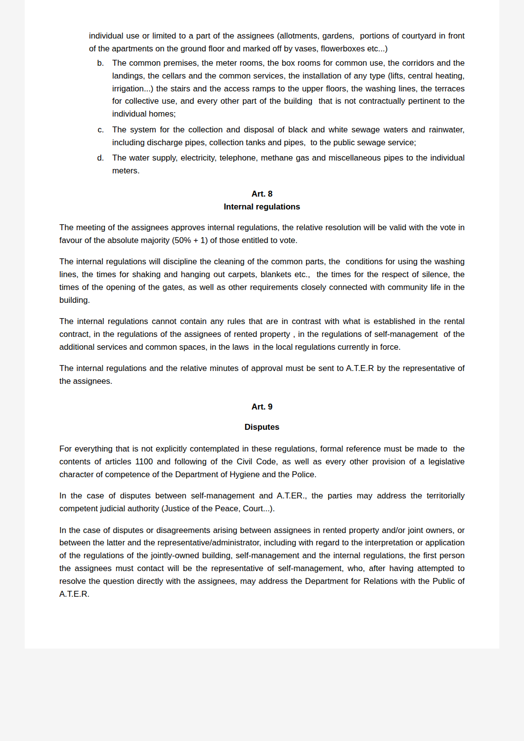individual use or limited to a part of the assignees (allotments, gardens, portions of courtyard in front of the apartments on the ground floor and marked off by vases, flowerboxes etc...)
The common premises, the meter rooms, the box rooms for common use, the corridors and the landings, the cellars and the common services, the installation of any type (lifts, central heating, irrigation...) the stairs and the access ramps to the upper floors, the washing lines, the terraces for collective use, and every other part of the building that is not contractually pertinent to the individual homes;
The system for the collection and disposal of black and white sewage waters and rainwater, including discharge pipes, collection tanks and pipes, to the public sewage service;
The water supply, electricity, telephone, methane gas and miscellaneous pipes to the individual meters.
Art. 8
Internal regulations
The meeting of the assignees approves internal regulations, the relative resolution will be valid with the vote in favour of the absolute majority (50% + 1) of those entitled to vote.
The internal regulations will discipline the cleaning of the common parts, the conditions for using the washing lines, the times for shaking and hanging out carpets, blankets etc., the times for the respect of silence, the times of the opening of the gates, as well as other requirements closely connected with community life in the building.
The internal regulations cannot contain any rules that are in contrast with what is established in the rental contract, in the regulations of the assignees of rented property , in the regulations of self-management of the additional services and common spaces, in the laws in the local regulations currently in force.
The internal regulations and the relative minutes of approval must be sent to A.T.E.R by the representative of the assignees.
Art. 9
Disputes
For everything that is not explicitly contemplated in these regulations, formal reference must be made to the contents of articles 1100 and following of the Civil Code, as well as every other provision of a legislative character of competence of the Department of Hygiene and the Police.
In the case of disputes between self-management and A.T.ER., the parties may address the territorially competent judicial authority (Justice of the Peace, Court...).
In the case of disputes or disagreements arising between assignees in rented property and/or joint owners, or between the latter and the representative/administrator, including with regard to the interpretation or application of the regulations of the jointly-owned building, self-management and the internal regulations, the first person the assignees must contact will be the representative of self-management, who, after having attempted to resolve the question directly with the assignees, may address the Department for Relations with the Public of A.T.E.R.